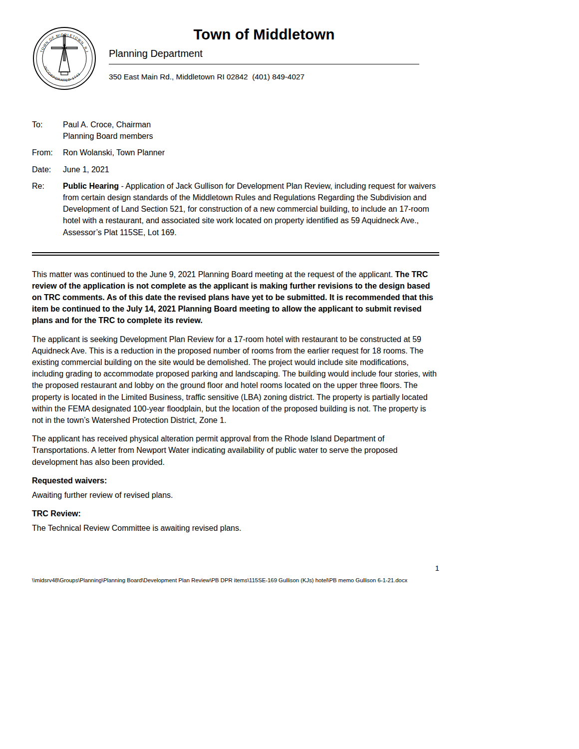TOWN OF MIDDLETOWN, R.I. INCORPORATED 1743
Town of Middletown
Planning Department
350 East Main Rd., Middletown RI 02842 (401) 849-4027
| To: | Paul A. Croce, Chairman Planning Board members |
| From: | Ron Wolanski, Town Planner |
| Date: | June 1, 2021 |
| Re: | Public Hearing - Application of Jack Gullison for Development Plan Review, including request for waivers from certain design standards of the Middletown Rules and Regulations Regarding the Subdivision and Development of Land Section 521, for construction of a new commercial building, to include an 17-room hotel with a restaurant, and associated site work located on property identified as 59 Aquidneck Ave., Assessor’s Plat 115SE, Lot 169. |
This matter was continued to the June 9, 2021 Planning Board meeting at the request of the applicant. The TRC review of the application is not complete as the applicant is making further revisions to the design based on TRC comments. As of this date the revised plans have yet to be submitted. It is recommended that this item be continued to the July 14, 2021 Planning Board meeting to allow the applicant to submit revised plans and for the TRC to complete its review.
The applicant is seeking Development Plan Review for a 17-room hotel with restaurant to be constructed at 59 Aquidneck Ave. This is a reduction in the proposed number of rooms from the earlier request for 18 rooms. The existing commercial building on the site would be demolished. The project would include site modifications, including grading to accommodate proposed parking and landscaping. The building would include four stories, with the proposed restaurant and lobby on the ground floor and hotel rooms located on the upper three floors. The property is located in the Limited Business, traffic sensitive (LBA) zoning district. The property is partially located within the FEMA designated 100-year floodplain, but the location of the proposed building is not. The property is not in the town’s Watershed Protection District, Zone 1.
The applicant has received physical alteration permit approval from the Rhode Island Department of Transportations. A letter from Newport Water indicating availability of public water to serve the proposed development has also been provided.
Requested waivers:
Awaiting further review of revised plans.
TRC Review:
The Technical Review Committee is awaiting revised plans.
1
\\midsrv48\Groups\Planning\Planning Board\Development Plan Review\PB DPR items\115SE-169 Gullison (KJs) hotel\PB memo Gullison 6-1-21.docx